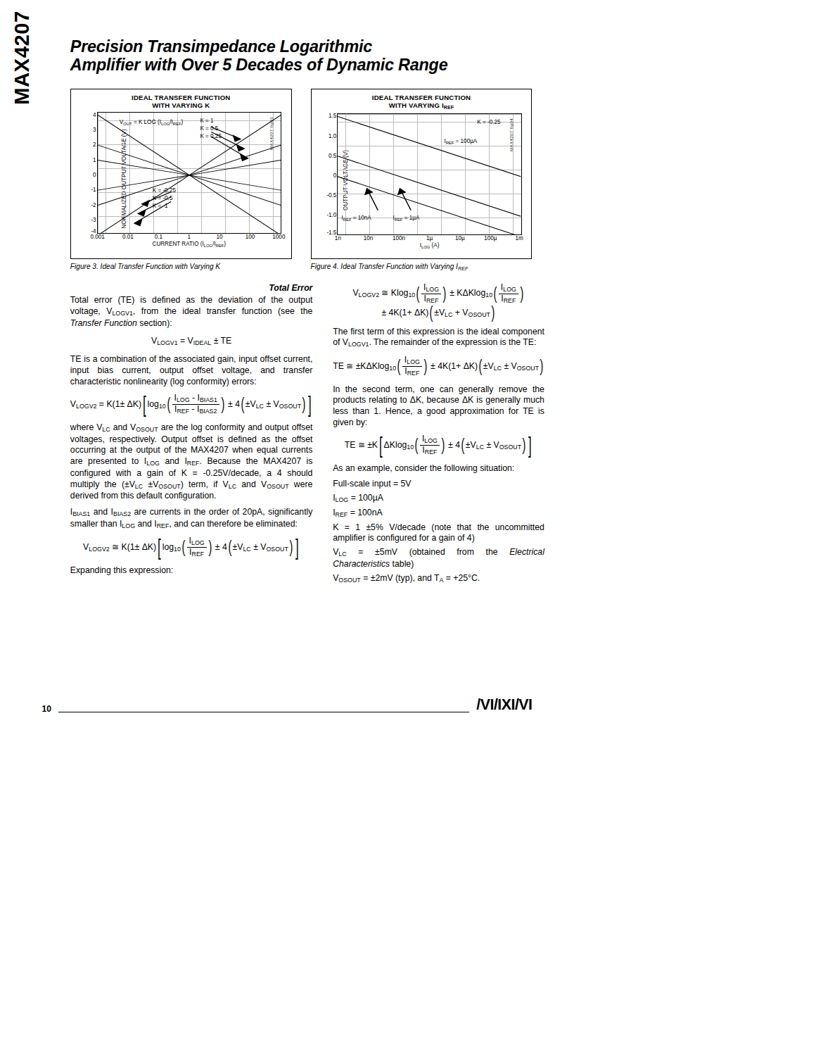MAX4207
Precision Transimpedance Logarithmic
Amplifier with Over 5 Decades of Dynamic Range
IDEAL TRANSFER FUNCTION
WITH VARYING K
NORMALIZED OUTPUT VOLTAGE (V)
MAX4207 fig03
4 3 2 1 0 -1 -2 -3 -4 0.001 0.01 0.1 1 10 100 1000 VOUT = K LOG (ILOG/IREF)
K = 1
K = 0.5
K = 0.25
K = -0.25
K = -0.5
K = -1
CURRENT RATIO (ILOG/IREF)
Figure 3. Ideal Transfer Function with Varying K
IDEAL TRANSFER FUNCTION
WITH VARYING IREF
OUTPUT VOLTAGE (V)
MAX4207 fig04
1.5 1.0 0.5 0 -0.5 -1.0 -1.5 1n 10n 100n 1µ 10µ 100µ 1m K = -0.25 IREF = 100µA IREF = 10nA IREF = 1µA
ILOG (A)
Figure 4. Ideal Transfer Function with Varying IREF
Total Error
Total error (TE) is defined as the deviation of the output voltage, VLOGV1, from the ideal transfer function (see the Transfer Function section):
VLOGV1 = VIDEAL ± TE
TE is a combination of the associated gain, input offset current, input bias current, output offset voltage, and transfer characteristic nonlinearity (log conformity) errors:
VLOGV2 = K(1± ΔK)[log10(ILOG - IBIAS1 IREF - IBIAS2) ± 4(±VLC ± VOSOUT)]
where VLC and VOSOUT are the log conformity and output offset voltages, respectively. Output offset is defined as the offset occurring at the output of the MAX4207 when equal currents are presented to ILOG and IREF. Because the MAX4207 is configured with a gain of K = -0.25V/decade, a 4 should multiply the (±VLC ±VOSOUT) term, if VLC and VOSOUT were derived from this default configuration.
IBIAS1 and IBIAS2 are currents in the order of 20pA, significantly smaller than ILOG and IREF, and can therefore be eliminated:
VLOGV2 ≅ K(1± ΔK)[log10(ILOG IREF) ± 4(±VLC ± VOSOUT)]
Expanding this expression:
VLOGV2 ≅ Klog10(ILOG IREF) ± KΔKlog10(ILOG IREF)
± 4K(1+ ΔK)(±VLC + VOSOUT)
The first term of this expression is the ideal component of VLOGV1. The remainder of the expression is the TE:
TE ≅ ±KΔKlog10(ILOG IREF) ± 4K(1+ ΔK)(±VLC ± VOSOUT)
In the second term, one can generally remove the products relating to ΔK, because ΔK is generally much less than 1. Hence, a good approximation for TE is given by:
TE ≅ ±K[ΔKlog10(ILOG IREF) ± 4(±VLC ± VOSOUT)]
As an example, consider the following situation:
Full-scale input = 5V
ILOG = 100µA
IREF = 100nA
K = 1 ±5% V/decade (note that the uncommitted amplifier is configured for a gain of 4)
VLC = ±5mV (obtained from the Electrical Characteristics table)
VOSOUT = ±2mV (typ), and TA = +25°C.
10
/VI/IXI/VI